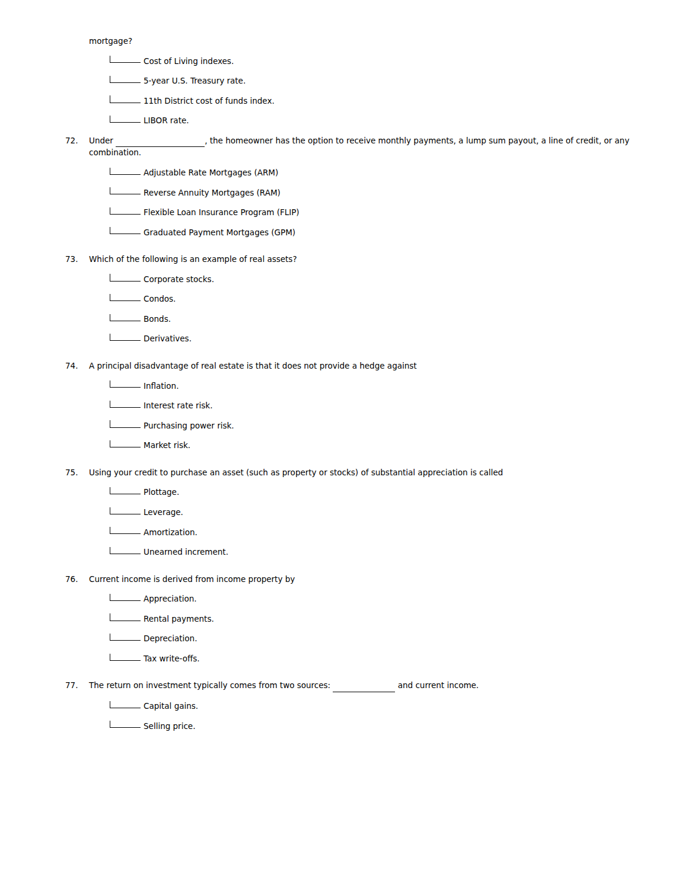mortgage?
Cost of Living indexes.
5-year U.S. Treasury rate.
11th District cost of funds index.
LIBOR rate.
72. Under , the homeowner has the option to receive monthly payments, a lump sum payout, a line of credit, or any combination.
Adjustable Rate Mortgages (ARM)
Reverse Annuity Mortgages (RAM)
Flexible Loan Insurance Program (FLIP)
Graduated Payment Mortgages (GPM)
73. Which of the following is an example of real assets?
Corporate stocks.
Condos.
Bonds.
Derivatives.
74. A principal disadvantage of real estate is that it does not provide a hedge against
Inflation.
Interest rate risk.
Purchasing power risk.
Market risk.
75. Using your credit to purchase an asset (such as property or stocks) of substantial appreciation is called
Plottage.
Leverage.
Amortization.
Unearned increment.
76. Current income is derived from income property by
Appreciation.
Rental payments.
Depreciation.
Tax write-offs.
77. The return on investment typically comes from two sources: and current income.
Capital gains.
Selling price.